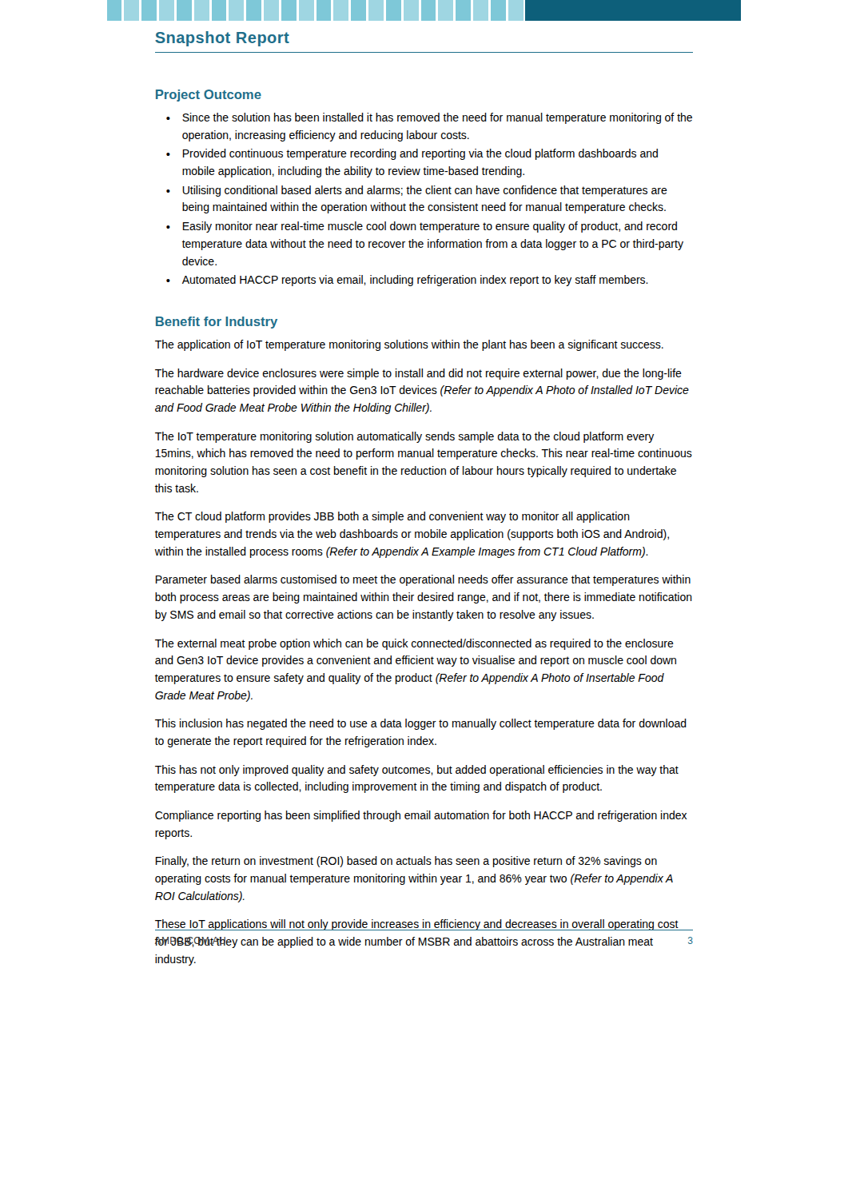Snapshot Report
Project Outcome
Since the solution has been installed it has removed the need for manual temperature monitoring of the operation, increasing efficiency and reducing labour costs.
Provided continuous temperature recording and reporting via the cloud platform dashboards and mobile application, including the ability to review time-based trending.
Utilising conditional based alerts and alarms; the client can have confidence that temperatures are being maintained within the operation without the consistent need for manual temperature checks.
Easily monitor near real-time muscle cool down temperature to ensure quality of product, and record temperature data without the need to recover the information from a data logger to a PC or third-party device.
Automated HACCP reports via email, including refrigeration index report to key staff members.
Benefit for Industry
The application of IoT temperature monitoring solutions within the plant has been a significant success.
The hardware device enclosures were simple to install and did not require external power, due the long-life reachable batteries provided within the Gen3 IoT devices (Refer to Appendix A Photo of Installed IoT Device and Food Grade Meat Probe Within the Holding Chiller).
The IoT temperature monitoring solution automatically sends sample data to the cloud platform every 15mins, which has removed the need to perform manual temperature checks. This near real-time continuous monitoring solution has seen a cost benefit in the reduction of labour hours typically required to undertake this task.
The CT cloud platform provides JBB both a simple and convenient way to monitor all application temperatures and trends via the web dashboards or mobile application (supports both iOS and Android), within the installed process rooms (Refer to Appendix A Example Images from CT1 Cloud Platform).
Parameter based alarms customised to meet the operational needs offer assurance that temperatures within both process areas are being maintained within their desired range, and if not, there is immediate notification by SMS and email so that corrective actions can be instantly taken to resolve any issues.
The external meat probe option which can be quick connected/disconnected as required to the enclosure and Gen3 IoT device provides a convenient and efficient way to visualise and report on muscle cool down temperatures to ensure safety and quality of the product (Refer to Appendix A Photo of Insertable Food Grade Meat Probe).
This inclusion has negated the need to use a data logger to manually collect temperature data for download to generate the report required for the refrigeration index.
This has not only improved quality and safety outcomes, but added operational efficiencies in the way that temperature data is collected, including improvement in the timing and dispatch of product.
Compliance reporting has been simplified through email automation for both HACCP and refrigeration index reports.
Finally, the return on investment (ROI) based on actuals has seen a positive return of 32% savings on operating costs for manual temperature monitoring within year 1, and 86% year two (Refer to Appendix A ROI Calculations).
These IoT applications will not only provide increases in efficiency and decreases in overall operating cost for JBB, but they can be applied to a wide number of MSBR and abattoirs across the Australian meat industry.
AMPC.COM.AU 3